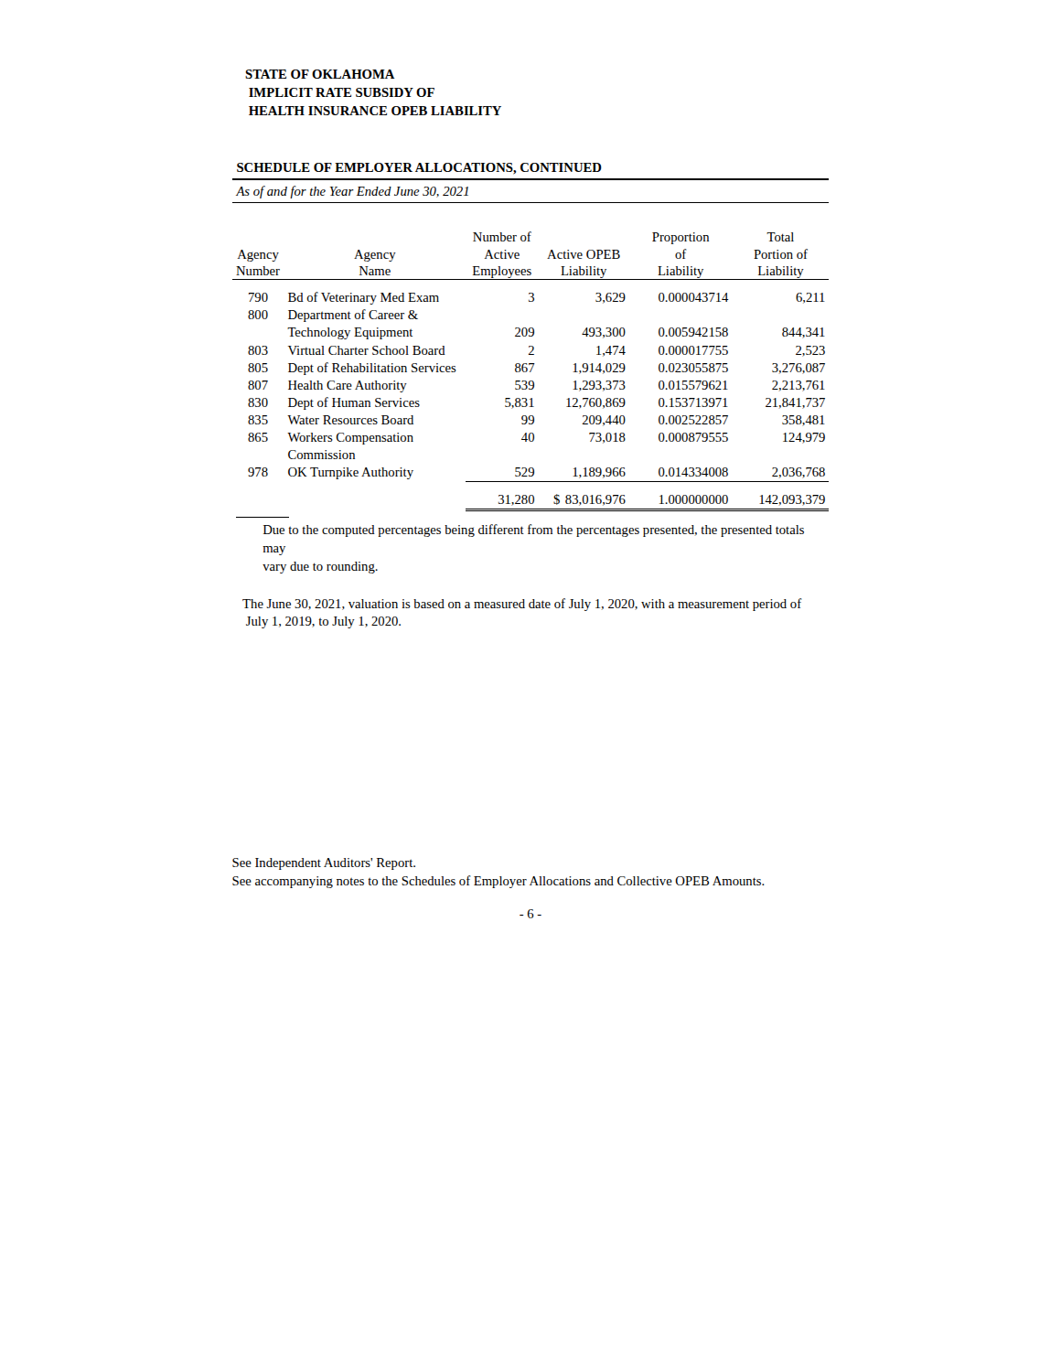STATE OF OKLAHOMA
IMPLICIT RATE SUBSIDY OF
HEALTH INSURANCE OPEB LIABILITY
SCHEDULE OF EMPLOYER ALLOCATIONS, CONTINUED
As of and for the Year Ended June 30, 2021
| | | Number of | | Proportion | Total |
| --- | --- | --- | --- | --- | --- |
| Agency | Agency | Active | Active OPEB | of | Portion of |
| Number | Name | Employees | Liability | Liability | Liability |
| 790 | Bd of Veterinary Med Exam | 3 | 3,629 | 0.000043714 | 6,211 |
| 800 | Department of Career & | | | | |
| | Technology Equipment | 209 | 493,300 | 0.005942158 | 844,341 |
| 803 | Virtual Charter School Board | 2 | 1,474 | 0.000017755 | 2,523 |
| 805 | Dept of Rehabilitation Services | 867 | 1,914,029 | 0.023055875 | 3,276,087 |
| 807 | Health Care Authority | 539 | 1,293,373 | 0.015579621 | 2,213,761 |
| 830 | Dept of Human Services | 5,831 | 12,760,869 | 0.153713971 | 21,841,737 |
| 835 | Water Resources Board | 99 | 209,440 | 0.002522857 | 358,481 |
| 865 | Workers Compensation Commission | 40 | 73,018 | 0.000879555 | 124,979 |
| 978 | OK Turnpike Authority | 529 | 1,189,966 | 0.014334008 | 2,036,768 |
| | | 31,280 | $ 83,016,976 | 1.000000000 | 142,093,379 |
Due to the computed percentages being different from the percentages presented, the presented totals may
vary due to rounding.
The June 30, 2021, valuation is based on a measured date of July 1, 2020, with a measurement period of
July 1, 2019, to July 1, 2020.
See Independent Auditors' Report.
See accompanying notes to the Schedules of Employer Allocations and Collective OPEB Amounts.
- 6 -